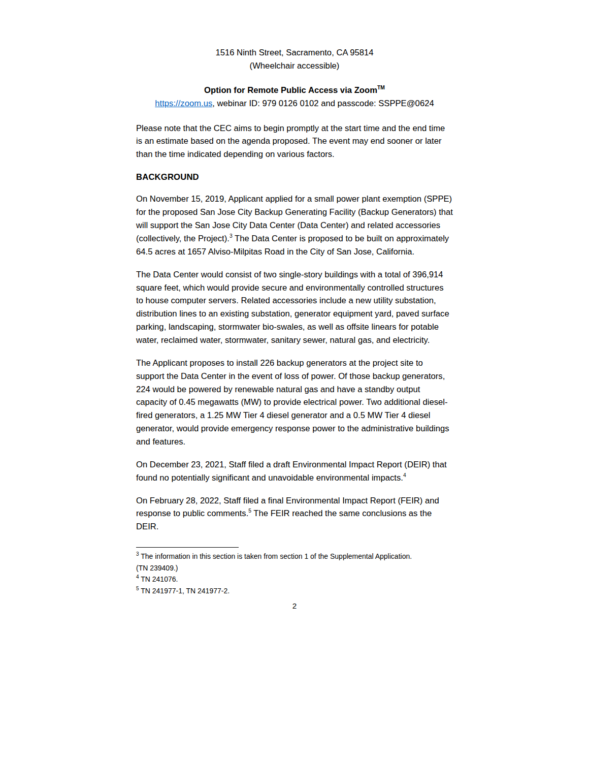1516 Ninth Street, Sacramento, CA 95814
(Wheelchair accessible)
Option for Remote Public Access via ZoomTM
https://zoom.us, webinar ID: 979 0126 0102 and passcode: SSPPE@0624
Please note that the CEC aims to begin promptly at the start time and the end time is an estimate based on the agenda proposed. The event may end sooner or later than the time indicated depending on various factors.
BACKGROUND
On November 15, 2019, Applicant applied for a small power plant exemption (SPPE) for the proposed San Jose City Backup Generating Facility (Backup Generators) that will support the San Jose City Data Center (Data Center) and related accessories (collectively, the Project).3 The Data Center is proposed to be built on approximately 64.5 acres at 1657 Alviso-Milpitas Road in the City of San Jose, California.
The Data Center would consist of two single-story buildings with a total of 396,914 square feet, which would provide secure and environmentally controlled structures to house computer servers. Related accessories include a new utility substation, distribution lines to an existing substation, generator equipment yard, paved surface parking, landscaping, stormwater bio-swales, as well as offsite linears for potable water, reclaimed water, stormwater, sanitary sewer, natural gas, and electricity.
The Applicant proposes to install 226 backup generators at the project site to support the Data Center in the event of loss of power. Of those backup generators, 224 would be powered by renewable natural gas and have a standby output capacity of 0.45 megawatts (MW) to provide electrical power. Two additional diesel-fired generators, a 1.25 MW Tier 4 diesel generator and a 0.5 MW Tier 4 diesel generator, would provide emergency response power to the administrative buildings and features.
On December 23, 2021, Staff filed a draft Environmental Impact Report (DEIR) that found no potentially significant and unavoidable environmental impacts.4
On February 28, 2022, Staff filed a final Environmental Impact Report (FEIR) and response to public comments.5 The FEIR reached the same conclusions as the DEIR.
3 The information in this section is taken from section 1 of the Supplemental Application.
(TN 239409.)
4 TN 241076.
5 TN 241977-1, TN 241977-2.
2